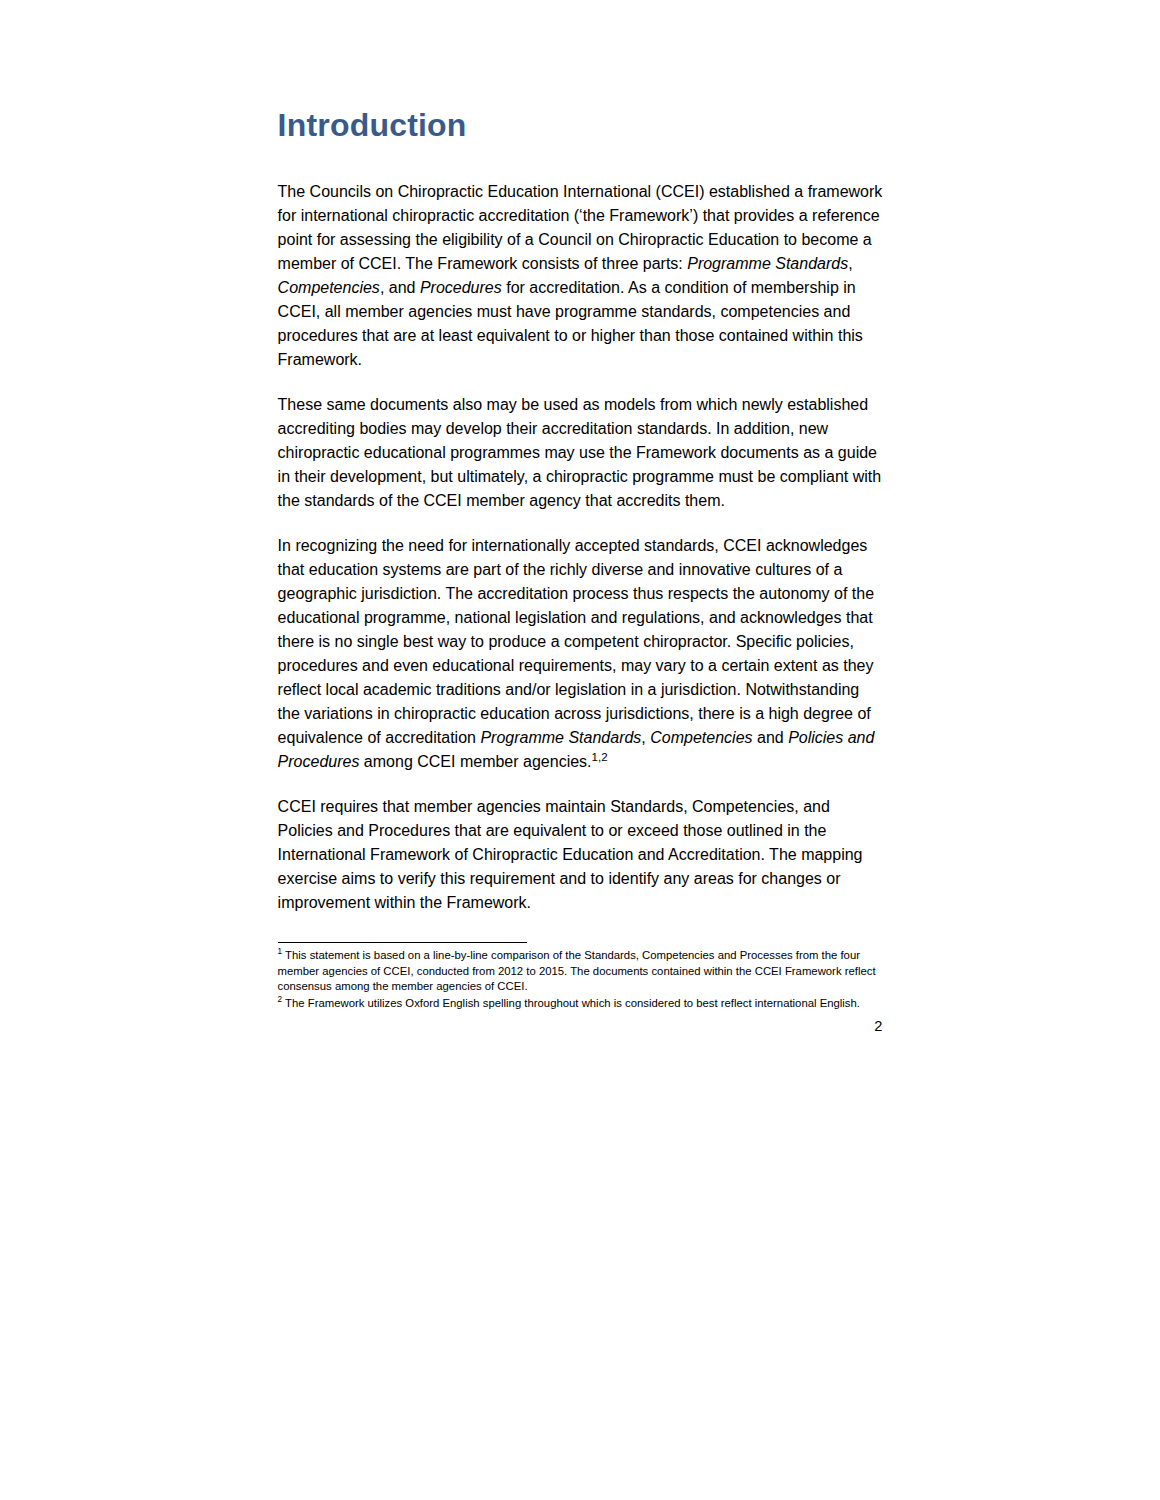Introduction
The Councils on Chiropractic Education International (CCEI) established a framework for international chiropractic accreditation (‘the Framework’) that provides a reference point for assessing the eligibility of a Council on Chiropractic Education to become a member of CCEI. The Framework consists of three parts: Programme Standards, Competencies, and Procedures for accreditation. As a condition of membership in CCEI, all member agencies must have programme standards, competencies and procedures that are at least equivalent to or higher than those contained within this Framework.
These same documents also may be used as models from which newly established accrediting bodies may develop their accreditation standards. In addition, new chiropractic educational programmes may use the Framework documents as a guide in their development, but ultimately, a chiropractic programme must be compliant with the standards of the CCEI member agency that accredits them.
In recognizing the need for internationally accepted standards, CCEI acknowledges that education systems are part of the richly diverse and innovative cultures of a geographic jurisdiction. The accreditation process thus respects the autonomy of the educational programme, national legislation and regulations, and acknowledges that there is no single best way to produce a competent chiropractor. Specific policies, procedures and even educational requirements, may vary to a certain extent as they reflect local academic traditions and/or legislation in a jurisdiction. Notwithstanding the variations in chiropractic education across jurisdictions, there is a high degree of equivalence of accreditation Programme Standards, Competencies and Policies and Procedures among CCEI member agencies.1,2
CCEI requires that member agencies maintain Standards, Competencies, and Policies and Procedures that are equivalent to or exceed those outlined in the International Framework of Chiropractic Education and Accreditation. The mapping exercise aims to verify this requirement and to identify any areas for changes or improvement within the Framework.
1 This statement is based on a line-by-line comparison of the Standards, Competencies and Processes from the four member agencies of CCEI, conducted from 2012 to 2015. The documents contained within the CCEI Framework reflect consensus among the member agencies of CCEI.
2 The Framework utilizes Oxford English spelling throughout which is considered to best reflect international English.
2